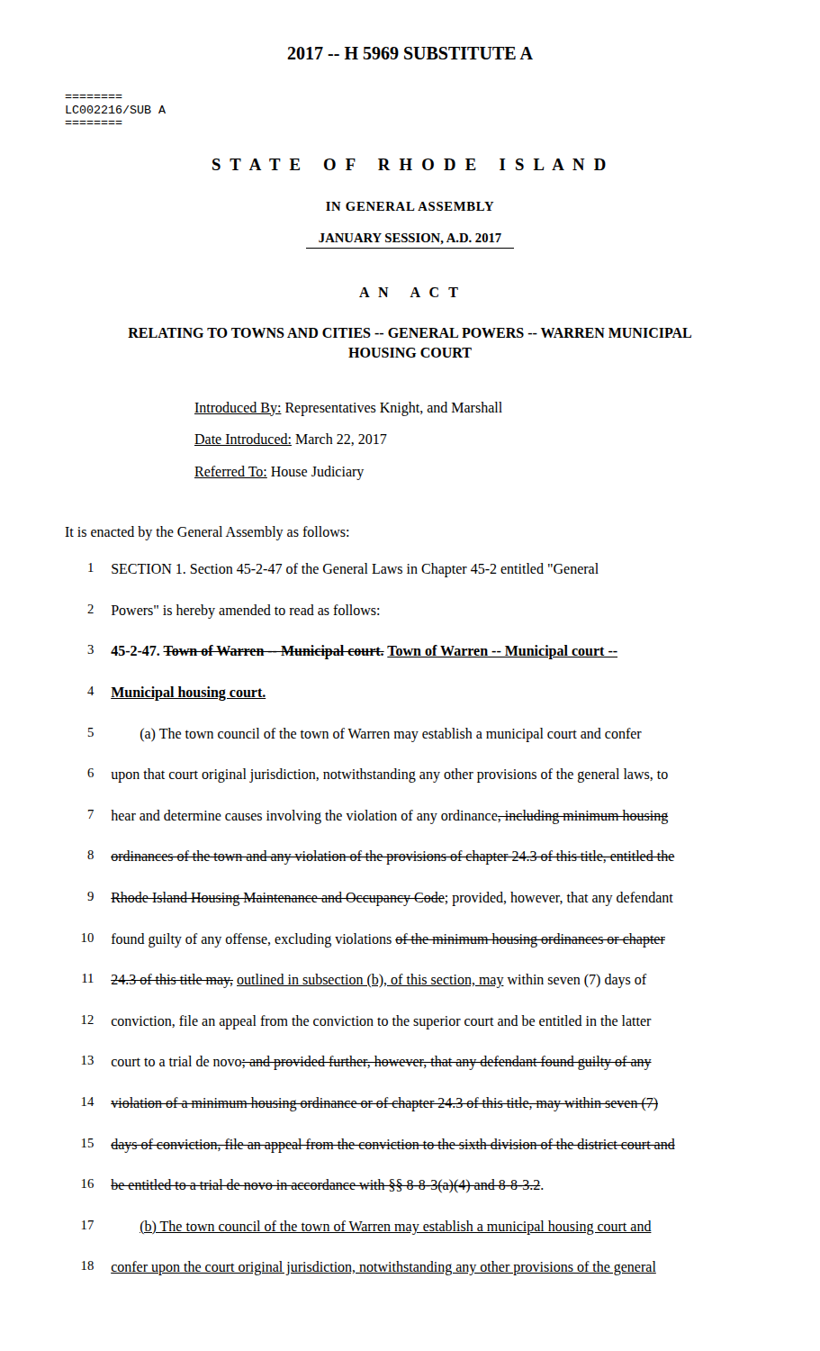2017 -- H 5969 SUBSTITUTE A
========
LC002216/SUB A
========
S T A T E O F R H O D E I S L A N D
IN GENERAL ASSEMBLY
JANUARY SESSION, A.D. 2017
A N A C T
RELATING TO TOWNS AND CITIES -- GENERAL POWERS -- WARREN MUNICIPAL
HOUSING COURT
Introduced By: Representatives Knight, and Marshall
Date Introduced: March 22, 2017
Referred To: House Judiciary
It is enacted by the General Assembly as follows:
SECTION 1. Section 45-2-47 of the General Laws in Chapter 45-2 entitled "General
Powers" is hereby amended to read as follows:
45-2-47. Town of Warren -- Municipal court. Town of Warren -- Municipal court --
Municipal housing court.
(a) The town council of the town of Warren may establish a municipal court and confer
upon that court original jurisdiction, notwithstanding any other provisions of the general laws, to
hear and determine causes involving the violation of any ordinance, including minimum housing
ordinances of the town and any violation of the provisions of chapter 24.3 of this title, entitled the
Rhode Island Housing Maintenance and Occupancy Code; provided, however, that any defendant
found guilty of any offense, excluding violations of the minimum housing ordinances or chapter
24.3 of this title may, outlined in subsection (b), of this section, may within seven (7) days of
conviction, file an appeal from the conviction to the superior court and be entitled in the latter
court to a trial de novo; and provided further, however, that any defendant found guilty of any
violation of a minimum housing ordinance or of chapter 24.3 of this title, may within seven (7)
days of conviction, file an appeal from the conviction to the sixth division of the district court and
be entitled to a trial de novo in accordance with §§ 8-8-3(a)(4) and 8-8-3.2.
(b) The town council of the town of Warren may establish a municipal housing court and
confer upon the court original jurisdiction, notwithstanding any other provisions of the general